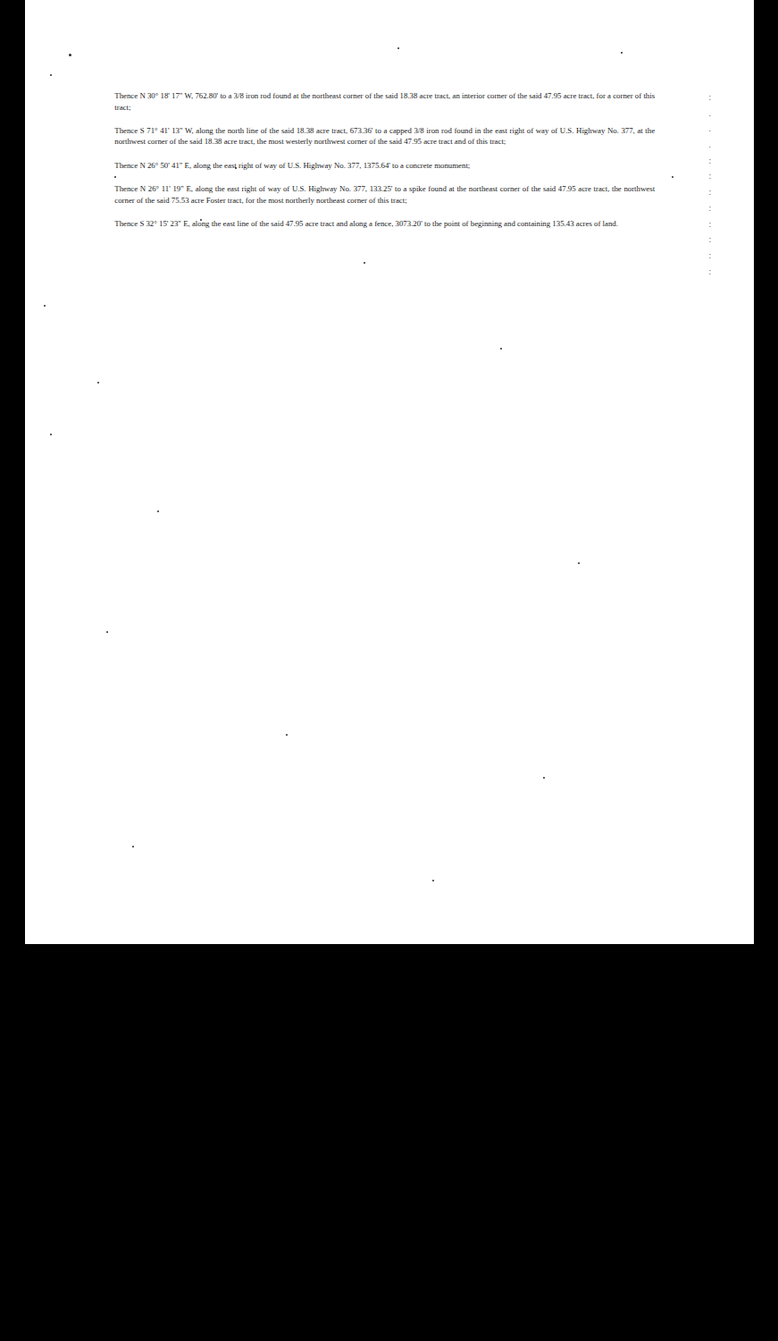: . . . : : : : : : : :
Thence N 30° 18' 17" W, 762.80' to a 3/8 iron rod found at the northeast corner of the said 18.38 acre tract, an interior corner of the said 47.95 acre tract, for a corner of this tract;
Thence S 71° 41' 13" W, along the north line of the said 18.38 acre tract, 673.36' to a capped 3/8 iron rod found in the east right of way of U.S. Highway No. 377, at the northwest corner of the said 18.38 acre tract, the most westerly northwest corner of the said 47.95 acre tract and of this tract;
Thence N 26° 50' 41" E, along the east right of way of U.S. Highway No. 377, 1375.64' to a concrete monument;
Thence N 26° 11' 19" E, along the east right of way of U.S. Highway No. 377, 133.25' to a spike found at the northeast corner of the said 47.95 acre tract, the northwest corner of the said 75.53 acre Foster tract, for the most northerly northeast corner of this tract;
Thence S 32° 15' 23" E, along the east line of the said 47.95 acre tract and along a fence, 3073.20' to the point of beginning and containing 135.43 acres of land.